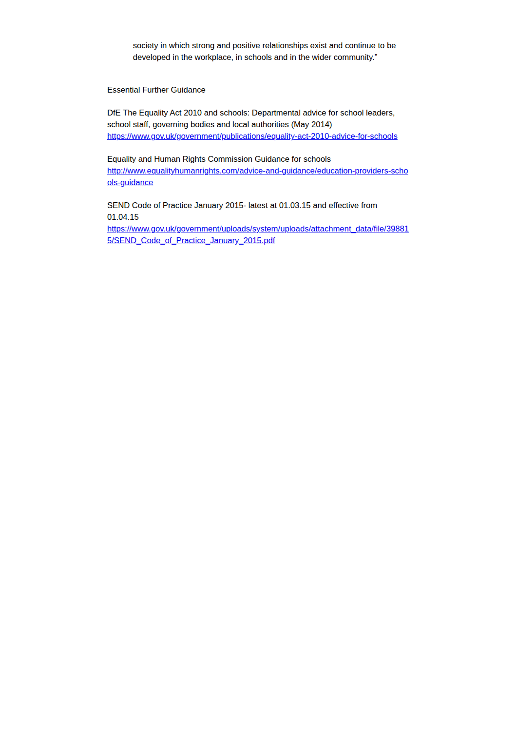society in which strong and positive relationships exist and continue to be developed in the workplace, in schools and in the wider community.”
Essential Further Guidance
DfE The Equality Act 2010 and schools: Departmental advice for school leaders, school staff, governing bodies and local authorities (May 2014)
https://www.gov.uk/government/publications/equality-act-2010-advice-for-schools
Equality and Human Rights Commission Guidance for schools
http://www.equalityhumanrights.com/advice-and-guidance/education-providers-schools-guidance
SEND Code of Practice January 2015- latest at 01.03.15 and effective from 01.04.15
https://www.gov.uk/government/uploads/system/uploads/attachment_data/file/398815/SEND_Code_of_Practice_January_2015.pdf